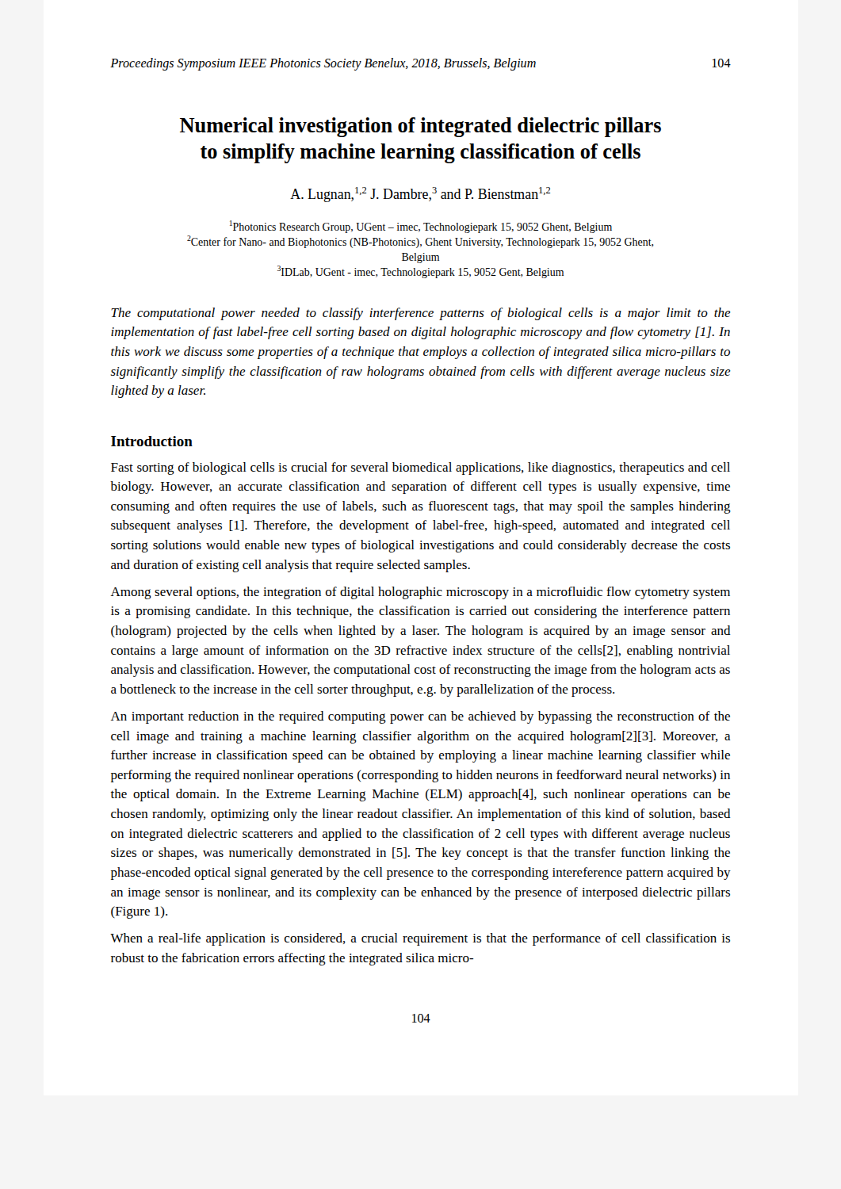Proceedings Symposium IEEE Photonics Society Benelux, 2018, Brussels, Belgium 104
Numerical investigation of integrated dielectric pillars
to simplify machine learning classification of cells
A. Lugnan,1,2 J. Dambre,3 and P. Bienstman1,2
1Photonics Research Group, UGent – imec, Technologiepark 15, 9052 Ghent, Belgium
2Center for Nano- and Biophotonics (NB-Photonics), Ghent University, Technologiepark 15, 9052 Ghent,
Belgium
3IDLab, UGent - imec, Technologiepark 15, 9052 Gent, Belgium
The computational power needed to classify interference patterns of biological cells is a major limit to the implementation of fast label-free cell sorting based on digital holographic microscopy and flow cytometry [1]. In this work we discuss some properties of a technique that employs a collection of integrated silica micro-pillars to significantly simplify the classification of raw holograms obtained from cells with different average nucleus size lighted by a laser.
Introduction
Fast sorting of biological cells is crucial for several biomedical applications, like diagnostics, therapeutics and cell biology. However, an accurate classification and separation of different cell types is usually expensive, time consuming and often requires the use of labels, such as fluorescent tags, that may spoil the samples hindering subsequent analyses [1]. Therefore, the development of label-free, high-speed, automated and integrated cell sorting solutions would enable new types of biological investigations and could considerably decrease the costs and duration of existing cell analysis that require selected samples.
Among several options, the integration of digital holographic microscopy in a microfluidic flow cytometry system is a promising candidate. In this technique, the classification is carried out considering the interference pattern (hologram) projected by the cells when lighted by a laser. The hologram is acquired by an image sensor and contains a large amount of information on the 3D refractive index structure of the cells[2], enabling nontrivial analysis and classification. However, the computational cost of reconstructing the image from the hologram acts as a bottleneck to the increase in the cell sorter throughput, e.g. by parallelization of the process.
An important reduction in the required computing power can be achieved by bypassing the reconstruction of the cell image and training a machine learning classifier algorithm on the acquired hologram[2][3]. Moreover, a further increase in classification speed can be obtained by employing a linear machine learning classifier while performing the required nonlinear operations (corresponding to hidden neurons in feedforward neural networks) in the optical domain. In the Extreme Learning Machine (ELM) approach[4], such nonlinear operations can be chosen randomly, optimizing only the linear readout classifier. An implementation of this kind of solution, based on integrated dielectric scatterers and applied to the classification of 2 cell types with different average nucleus sizes or shapes, was numerically demonstrated in [5]. The key concept is that the transfer function linking the phase-encoded optical signal generated by the cell presence to the corresponding intereference pattern acquired by an image sensor is nonlinear, and its complexity can be enhanced by the presence of interposed dielectric pillars (Figure 1).
When a real-life application is considered, a crucial requirement is that the performance of cell classification is robust to the fabrication errors affecting the integrated silica micro-
104